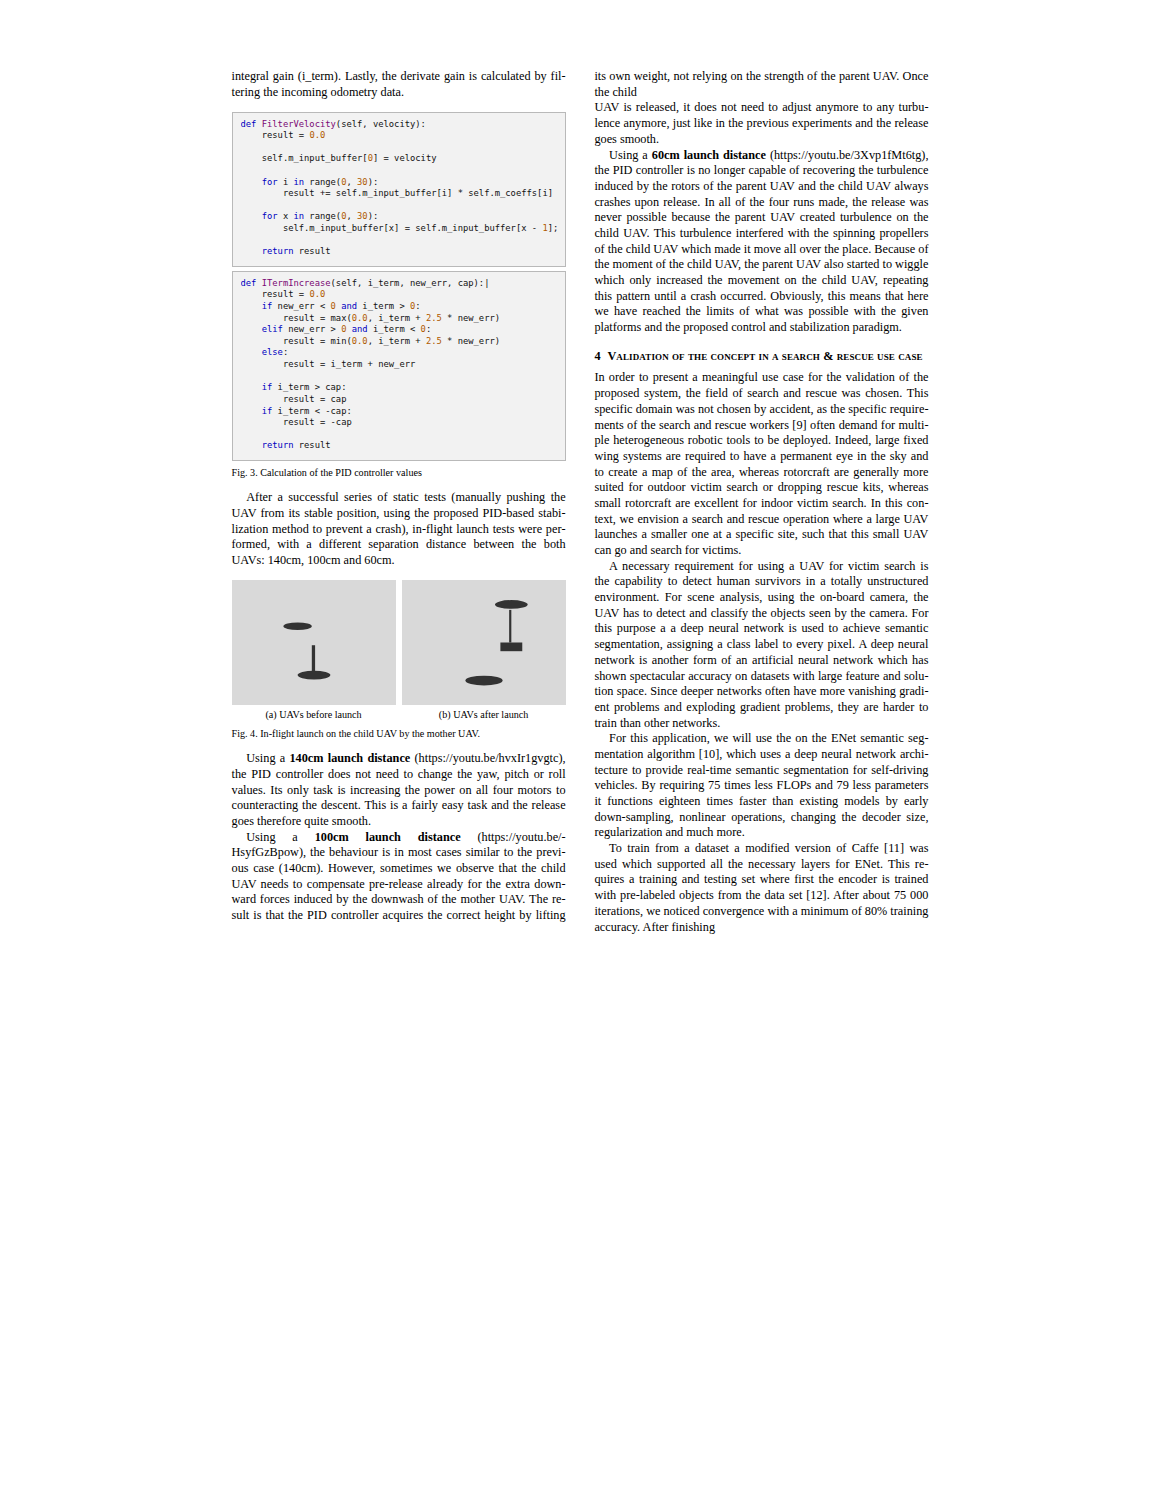integral gain (i_term). Lastly, the derivate gain is calculated by filtering the incoming odometry data.
def FilterVelocity(self, velocity):
    result = 0.0

    self.m_input_buffer[0] = velocity

    for i in range(0, 30):
        result += self.m_input_buffer[i] * self.m_coeffs[i]

    for x in range(0, 30):
        self.m_input_buffer[x] = self.m_input_buffer[x - 1];

    return result
def ITermIncrease(self, i_term, new_err, cap):|
    result = 0.0
    if new_err < 0 and i_term > 0:
        result = max(0.0, i_term + 2.5 * new_err)
    elif new_err > 0 and i_term < 0:
        result = min(0.0, i_term + 2.5 * new_err)
    else:
        result = i_term + new_err

    if i_term > cap:
        result = cap
    if i_term < -cap:
        result = -cap

    return result
Fig. 3. Calculation of the PID controller values
After a successful series of static tests (manually pushing the UAV from its stable position, using the proposed PID-based stabilization method to prevent a crash), in-flight launch tests were performed, with a different separation distance between the both UAVs: 140cm, 100cm and 60cm.
(a) UAVs before launch
(b) UAVs after launch
Fig. 4. In-flight launch on the child UAV by the mother UAV.
Using a 140cm launch distance (https://youtu.be/hvxIr1gvgtc), the PID controller does not need to change the yaw, pitch or roll values. Its only task is increasing the power on all four motors to counteracting the descent. This is a fairly easy task and the release goes therefore quite smooth.
Using a 100cm launch distance (https://youtu.be/-HsyfGzBpow), the behaviour is in most cases similar to the previous case (140cm). However, sometimes we observe that the child UAV needs to compensate pre-release already for the extra downward forces induced by the downwash of the mother UAV. The result is that the PID controller acquires the correct height by lifting its own weight, not relying on the strength of the parent UAV. Once the child
UAV is released, it does not need to adjust anymore to any turbulence anymore, just like in the previous experiments and the release goes smooth.
Using a 60cm launch distance (https://youtu.be/3Xvp1fMt6tg), the PID controller is no longer capable of recovering the turbulence induced by the rotors of the parent UAV and the child UAV always crashes upon release. In all of the four runs made, the release was never possible because the parent UAV created turbulence on the child UAV. This turbulence interfered with the spinning propellers of the child UAV which made it move all over the place. Because of the moment of the child UAV, the parent UAV also started to wiggle which only increased the movement on the child UAV, repeating this pattern until a crash occurred. Obviously, this means that here we have reached the limits of what was possible with the given platforms and the proposed control and stabilization paradigm.
4 Validation of the concept in a search & rescue use case
In order to present a meaningful use case for the validation of the proposed system, the field of search and rescue was chosen. This specific domain was not chosen by accident, as the specific requirements of the search and rescue workers [9] often demand for multiple heterogeneous robotic tools to be deployed. Indeed, large fixed wing systems are required to have a permanent eye in the sky and to create a map of the area, whereas rotorcraft are generally more suited for outdoor victim search or dropping rescue kits, whereas small rotorcraft are excellent for indoor victim search. In this context, we envision a search and rescue operation where a large UAV launches a smaller one at a specific site, such that this small UAV can go and search for victims.
A necessary requirement for using a UAV for victim search is the capability to detect human survivors in a totally unstructured environment. For scene analysis, using the on-board camera, the UAV has to detect and classify the objects seen by the camera. For this purpose a a deep neural network is used to achieve semantic segmentation, assigning a class label to every pixel. A deep neural network is another form of an artificial neural network which has shown spectacular accuracy on datasets with large feature and solution space. Since deeper networks often have more vanishing gradient problems and exploding gradient problems, they are harder to train than other networks.
For this application, we will use the on the ENet semantic segmentation algorithm [10], which uses a deep neural network architecture to provide real-time semantic segmentation for self-driving vehicles. By requiring 75 times less FLOPs and 79 less parameters it functions eighteen times faster than existing models by early down-sampling, nonlinear operations, changing the decoder size, regularization and much more.
To train from a dataset a modified version of Caffe [11] was used which supported all the necessary layers for ENet. This requires a training and testing set where first the encoder is trained with pre-labeled objects from the data set [12]. After about 75 000 iterations, we noticed convergence with a minimum of 80% training accuracy. After finishing